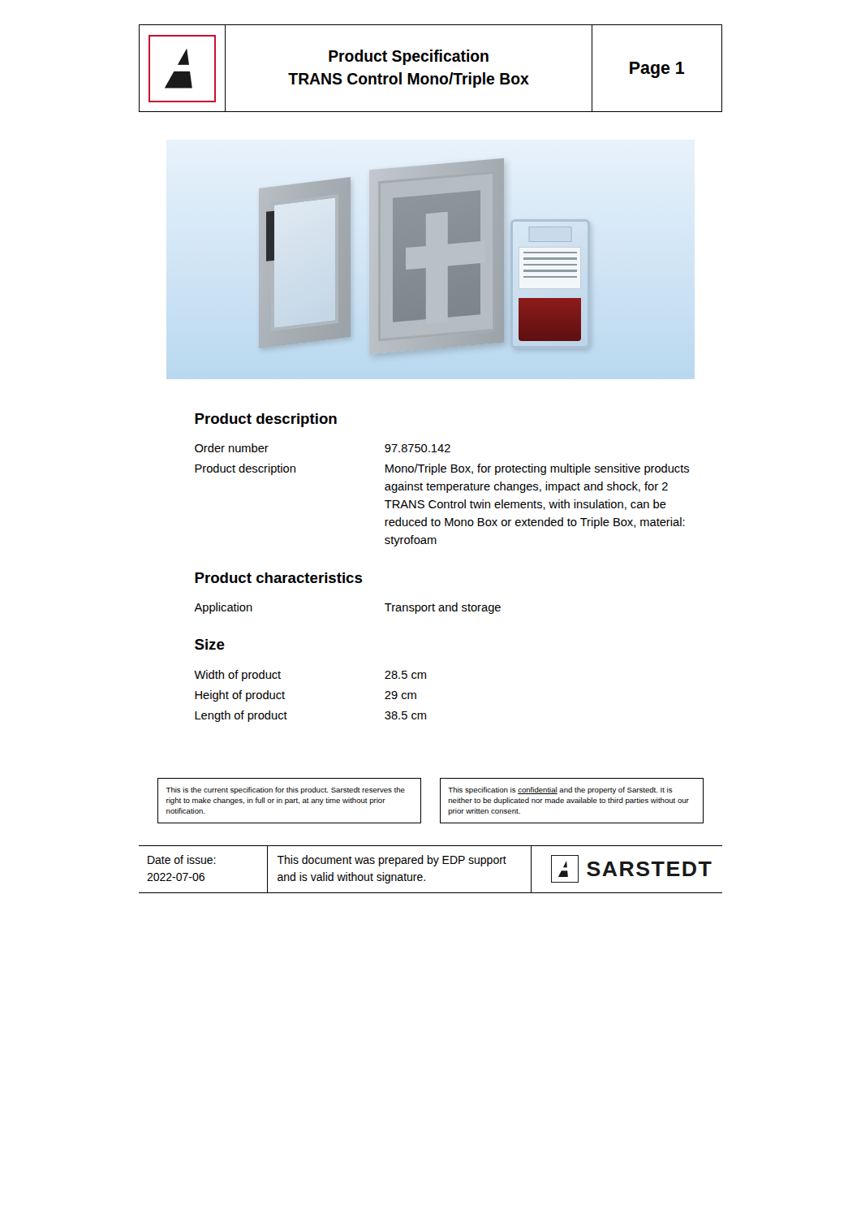Product Specification TRANS Control Mono/Triple Box
Page 1
Product description
| Order number | 97.8750.142 |
| Product description | Mono/Triple Box, for protecting multiple sensitive products against temperature changes, impact and shock, for 2 TRANS Control twin elements, with insulation, can be reduced to Mono Box or extended to Triple Box, material: styrofoam |
Product characteristics
| Application | Transport and storage |
Size
| Width of product | 28.5 cm |
| Height of product | 29 cm |
| Length of product | 38.5 cm |
This is the current specification for this product. Sarstedt reserves the right to make changes, in full or in part, at any time without prior notification.
This specification is confidential and the property of Sarstedt. It is neither to be duplicated nor made available to third parties without our prior written consent.
Date of issue:
2022-07-06
This document was prepared by EDP support and is valid without signature.
SARSTEDT